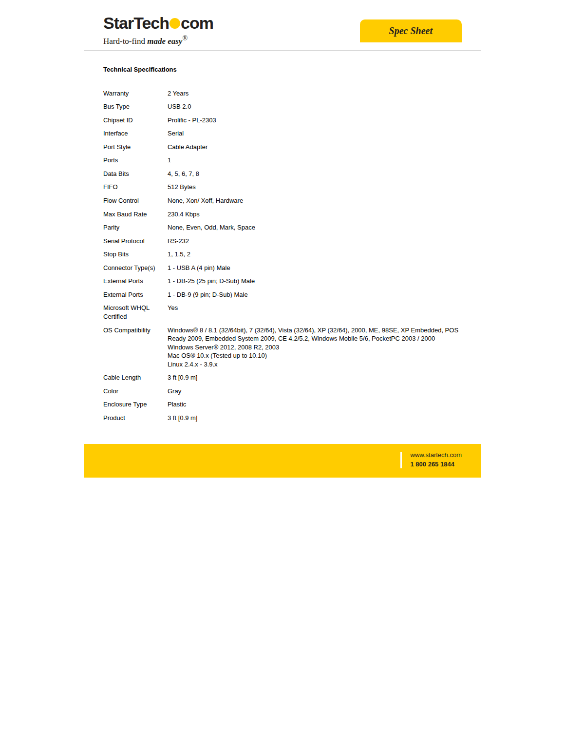StarTech com
Hard-to-find made easy®
Spec Sheet
Technical Specifications
| Warranty | 2 Years |
| Bus Type | USB 2.0 |
| Chipset ID | Prolific - PL-2303 |
| Interface | Serial |
| Port Style | Cable Adapter |
| Ports | 1 |
| Data Bits | 4, 5, 6, 7, 8 |
| FIFO | 512 Bytes |
| Flow Control | None, Xon/ Xoff, Hardware |
| Max Baud Rate | 230.4 Kbps |
| Parity | None, Even, Odd, Mark, Space |
| Serial Protocol | RS-232 |
| Stop Bits | 1, 1.5, 2 |
| Connector Type(s) | 1 - USB A (4 pin) Male |
| External Ports | 1 - DB-25 (25 pin; D-Sub) Male |
| External Ports | 1 - DB-9 (9 pin; D-Sub) Male |
| Microsoft WHQL Certified | Yes |
| OS Compatibility | Windows® 8 / 8.1 (32/64bit), 7 (32/64), Vista (32/64), XP (32/64), 2000, ME, 98SE, XP Embedded, POS Ready 2009, Embedded System 2009, CE 4.2/5.2, Windows Mobile 5/6, PocketPC 2003 / 2000 Windows Server® 2012, 2008 R2, 2003 Mac OS® 10.x (Tested up to 10.10) Linux 2.4.x - 3.9.x |
| Cable Length | 3 ft [0.9 m] |
| Color | Gray |
| Enclosure Type | Plastic |
| Product | 3 ft [0.9 m] |
www.startech.com
1 800 265 1844